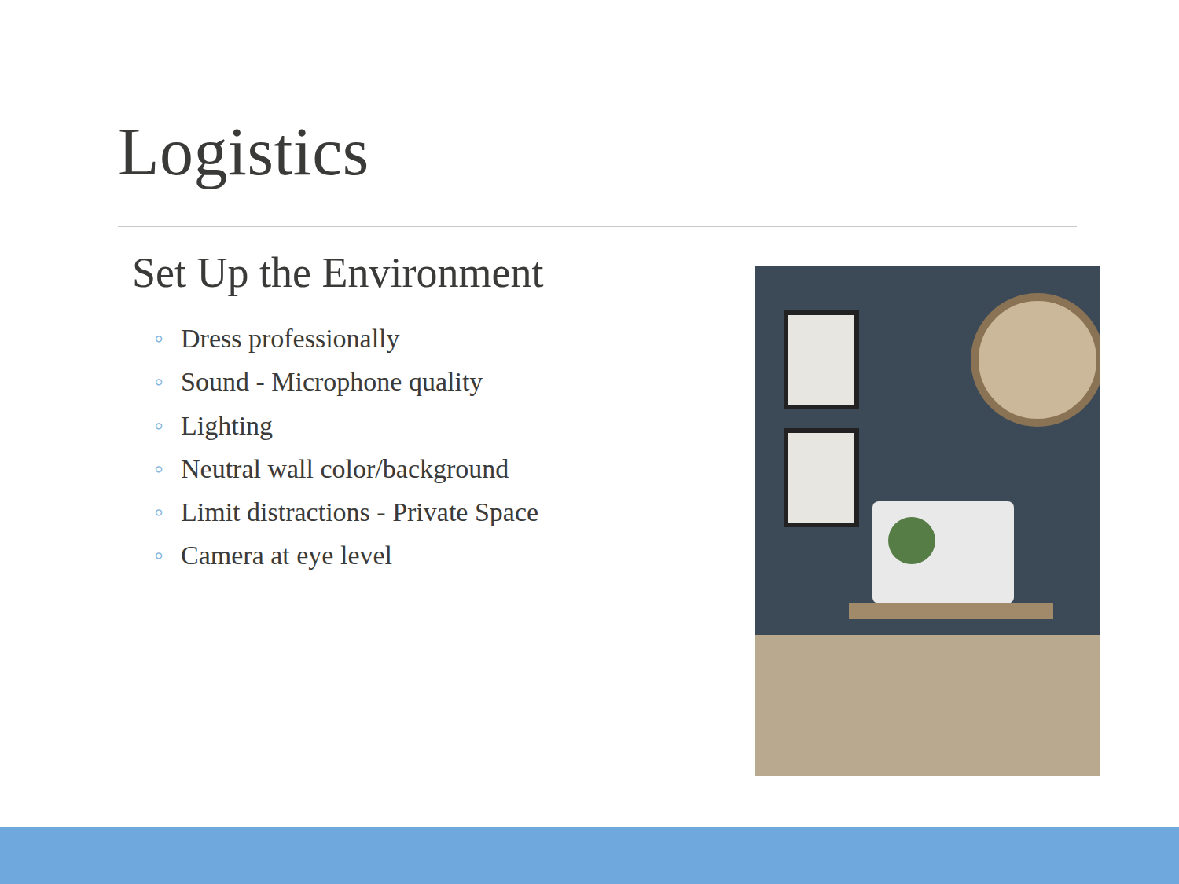Logistics
Set Up the Environment
Dress professionally
Sound - Microphone quality
Lighting
Neutral wall color/background
Limit distractions - Private Space
Camera at eye level